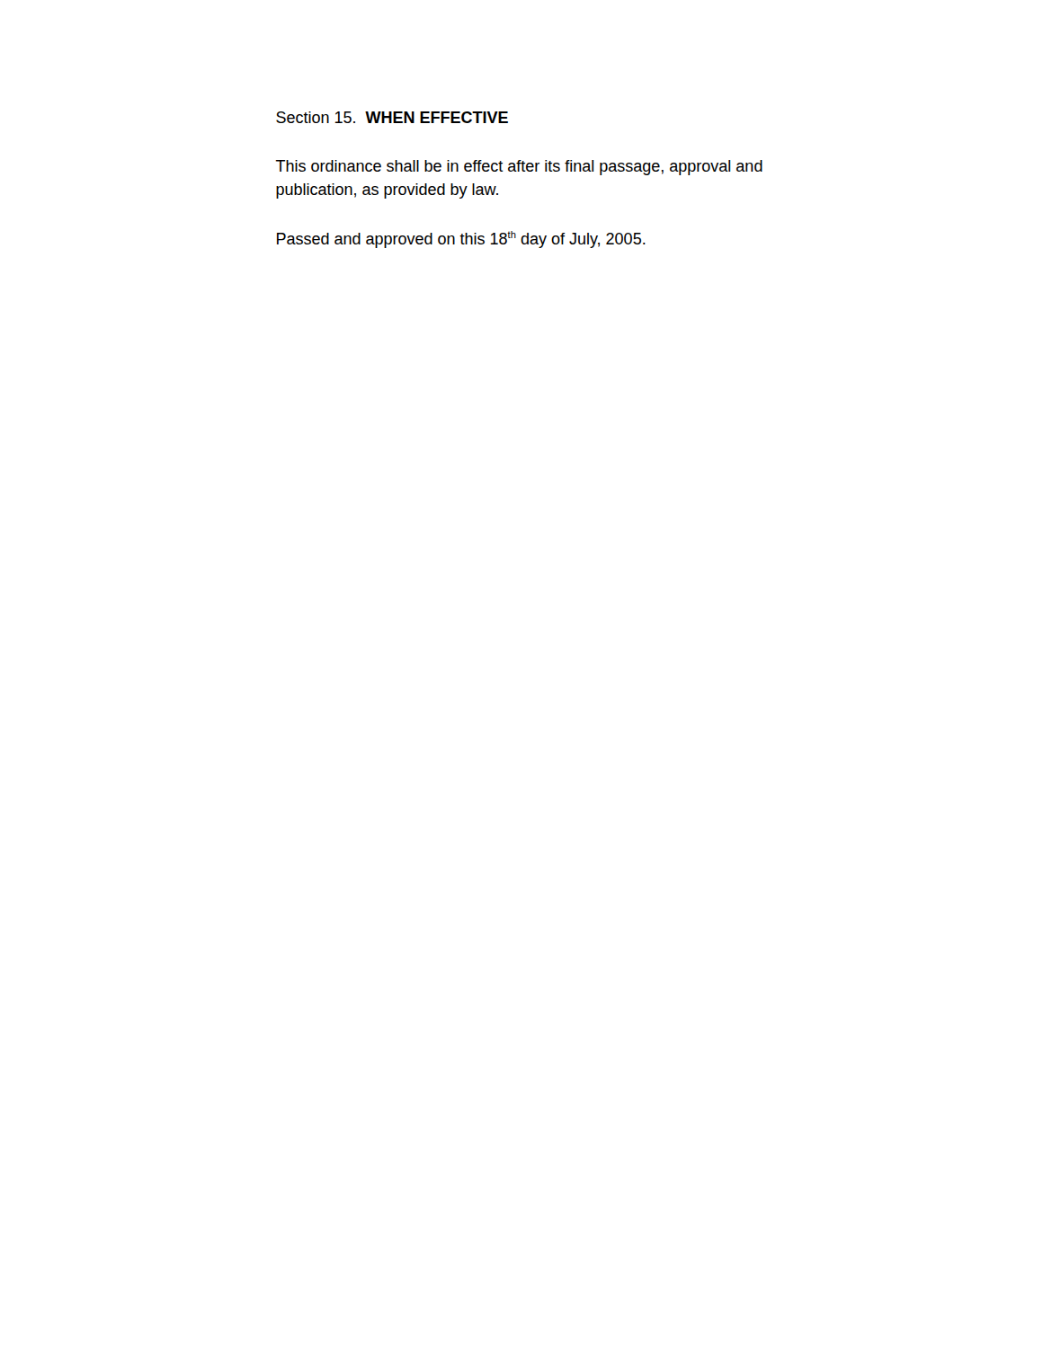Section 15. WHEN EFFECTIVE
This ordinance shall be in effect after its final passage, approval and publication, as provided by law.
Passed and approved on this 18th day of July, 2005.